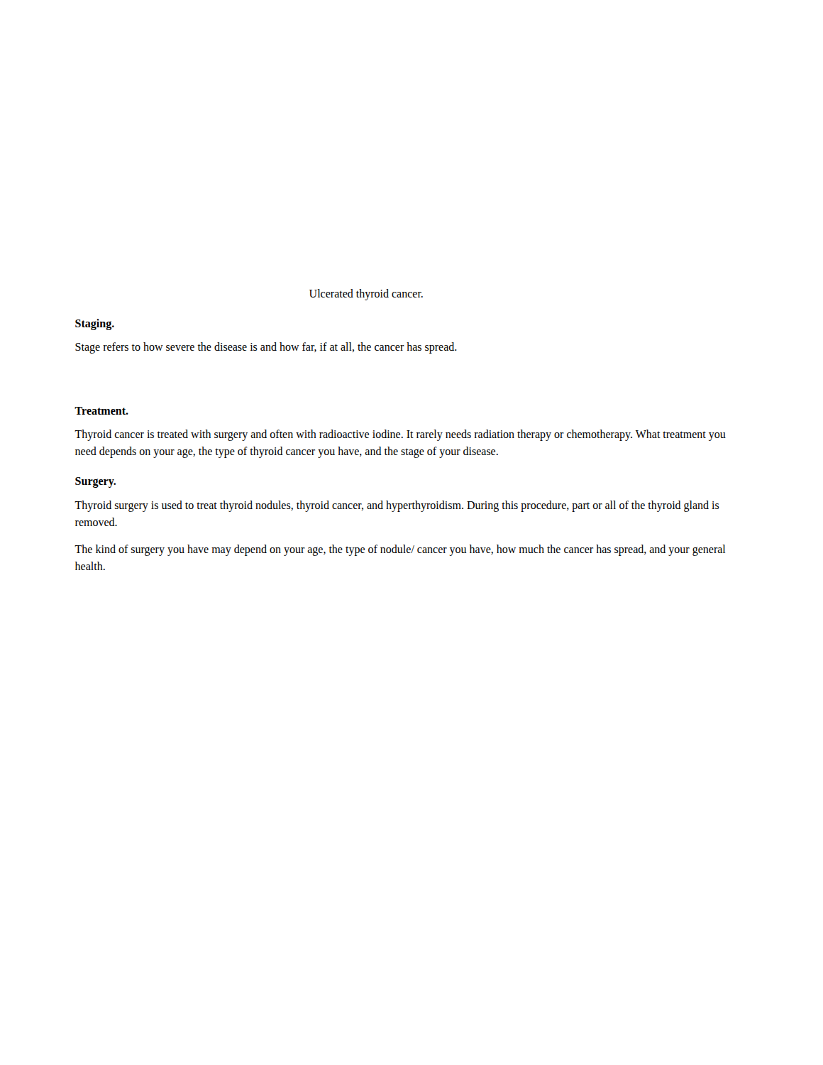Ulcerated thyroid cancer.
Staging.
Stage refers to how severe the disease is and how far, if at all, the cancer has spread.
Treatment.
Thyroid cancer is treated with surgery and often with radioactive iodine. It rarely needs radiation therapy or chemotherapy. What treatment you need depends on your age, the type of thyroid cancer you have, and the stage of your disease.
Surgery.
Thyroid surgery is used to treat thyroid nodules, thyroid cancer, and hyperthyroidism. During this procedure, part or all of the thyroid gland is removed.
The kind of surgery you have may depend on your age, the type of nodule/ cancer you have, how much the cancer has spread, and your general health.